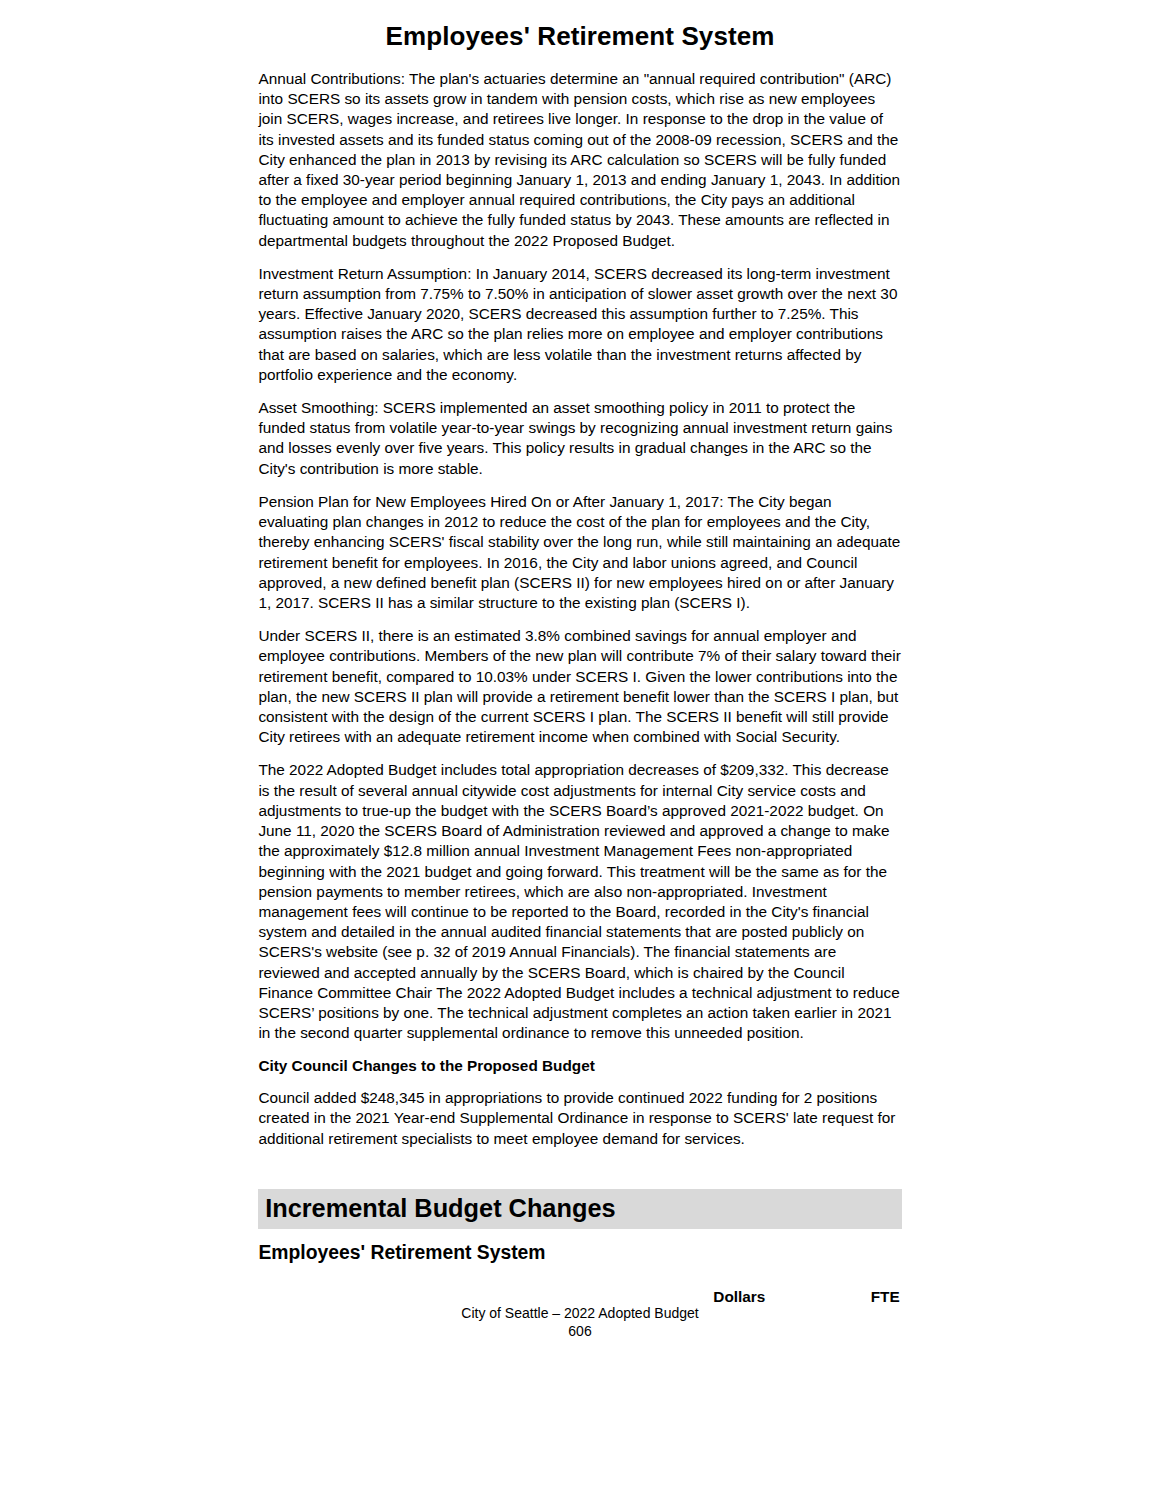Employees' Retirement System
Annual Contributions: The plan's actuaries determine an "annual required contribution" (ARC) into SCERS so its assets grow in tandem with pension costs, which rise as new employees join SCERS, wages increase, and retirees live longer. In response to the drop in the value of its invested assets and its funded status coming out of the 2008-09 recession, SCERS and the City enhanced the plan in 2013 by revising its ARC calculation so SCERS will be fully funded after a fixed 30-year period beginning January 1, 2013 and ending January 1, 2043. In addition to the employee and employer annual required contributions, the City pays an additional fluctuating amount to achieve the fully funded status by 2043. These amounts are reflected in departmental budgets throughout the 2022 Proposed Budget.
Investment Return Assumption: In January 2014, SCERS decreased its long-term investment return assumption from 7.75% to 7.50% in anticipation of slower asset growth over the next 30 years. Effective January 2020, SCERS decreased this assumption further to 7.25%. This assumption raises the ARC so the plan relies more on employee and employer contributions that are based on salaries, which are less volatile than the investment returns affected by portfolio experience and the economy.
Asset Smoothing: SCERS implemented an asset smoothing policy in 2011 to protect the funded status from volatile year-to-year swings by recognizing annual investment return gains and losses evenly over five years. This policy results in gradual changes in the ARC so the City's contribution is more stable.
Pension Plan for New Employees Hired On or After January 1, 2017: The City began evaluating plan changes in 2012 to reduce the cost of the plan for employees and the City, thereby enhancing SCERS' fiscal stability over the long run, while still maintaining an adequate retirement benefit for employees. In 2016, the City and labor unions agreed, and Council approved, a new defined benefit plan (SCERS II) for new employees hired on or after January 1, 2017. SCERS II has a similar structure to the existing plan (SCERS I).
Under SCERS II, there is an estimated 3.8% combined savings for annual employer and employee contributions. Members of the new plan will contribute 7% of their salary toward their retirement benefit, compared to 10.03% under SCERS I. Given the lower contributions into the plan, the new SCERS II plan will provide a retirement benefit lower than the SCERS I plan, but consistent with the design of the current SCERS I plan. The SCERS II benefit will still provide City retirees with an adequate retirement income when combined with Social Security.
The 2022 Adopted Budget includes total appropriation decreases of $209,332. This decrease is the result of several annual citywide cost adjustments for internal City service costs and adjustments to true-up the budget with the SCERS Board’s approved 2021-2022 budget. On June 11, 2020 the SCERS Board of Administration reviewed and approved a change to make the approximately $12.8 million annual Investment Management Fees non-appropriated beginning with the 2021 budget and going forward. This treatment will be the same as for the pension payments to member retirees, which are also non-appropriated. Investment management fees will continue to be reported to the Board, recorded in the City's financial system and detailed in the annual audited financial statements that are posted publicly on SCERS's website (see p. 32 of 2019 Annual Financials). The financial statements are reviewed and accepted annually by the SCERS Board, which is chaired by the Council Finance Committee Chair The 2022 Adopted Budget includes a technical adjustment to reduce SCERS’ positions by one. The technical adjustment completes an action taken earlier in 2021 in the second quarter supplemental ordinance to remove this unneeded position.
City Council Changes to the Proposed Budget
Council added $248,345 in appropriations to provide continued 2022 funding for 2 positions created in the 2021 Year-end Supplemental Ordinance in response to SCERS' late request for additional retirement specialists to meet employee demand for services.
Incremental Budget Changes
Employees' Retirement System
Dollars FTE
City of Seattle – 2022 Adopted Budget
606